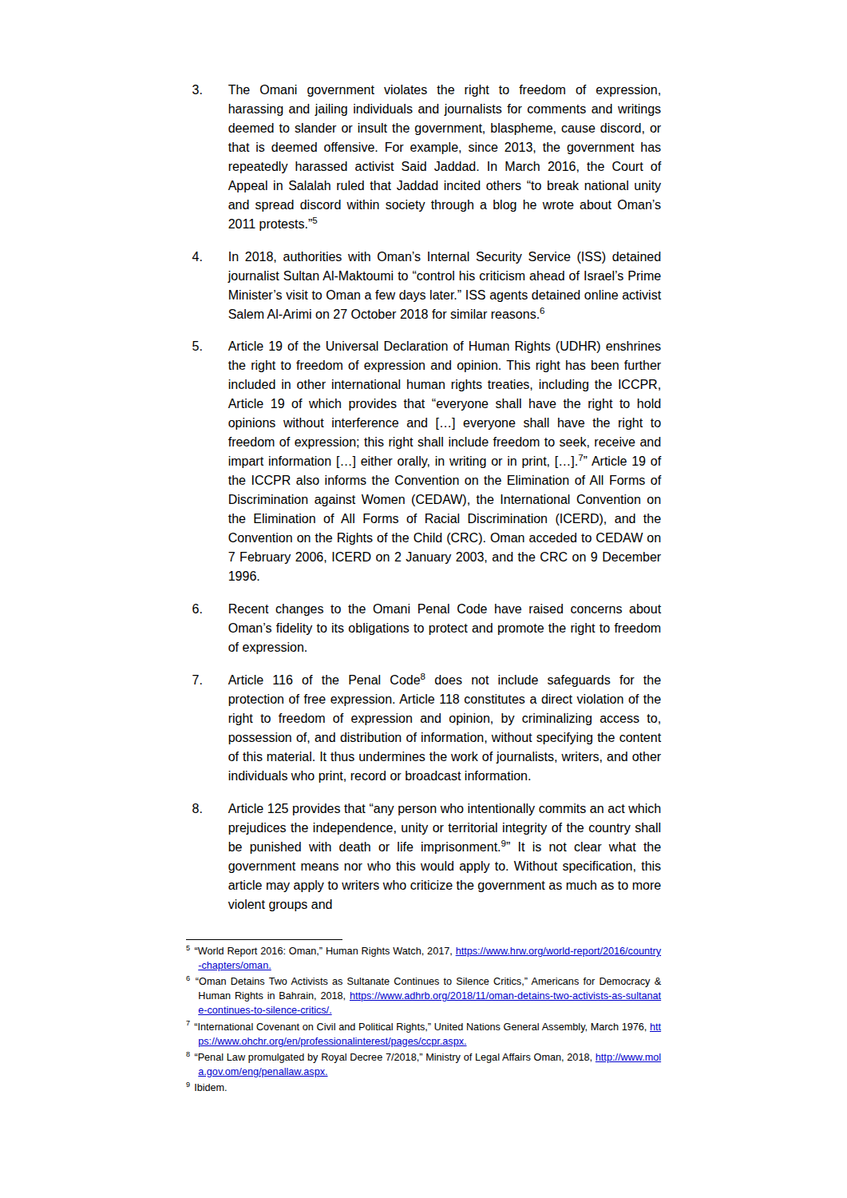The Omani government violates the right to freedom of expression, harassing and jailing individuals and journalists for comments and writings deemed to slander or insult the government, blaspheme, cause discord, or that is deemed offensive. For example, since 2013, the government has repeatedly harassed activist Said Jaddad. In March 2016, the Court of Appeal in Salalah ruled that Jaddad incited others “to break national unity and spread discord within society through a blog he wrote about Oman’s 2011 protests.”5
In 2018, authorities with Oman’s Internal Security Service (ISS) detained journalist Sultan Al-Maktoumi to “control his criticism ahead of Israel’s Prime Minister’s visit to Oman a few days later.” ISS agents detained online activist Salem Al-Arimi on 27 October 2018 for similar reasons.6
Article 19 of the Universal Declaration of Human Rights (UDHR) enshrines the right to freedom of expression and opinion. This right has been further included in other international human rights treaties, including the ICCPR, Article 19 of which provides that “everyone shall have the right to hold opinions without interference and […] everyone shall have the right to freedom of expression; this right shall include freedom to seek, receive and impart information […] either orally, in writing or in print, […].7” Article 19 of the ICCPR also informs the Convention on the Elimination of All Forms of Discrimination against Women (CEDAW), the International Convention on the Elimination of All Forms of Racial Discrimination (ICERD), and the Convention on the Rights of the Child (CRC). Oman acceded to CEDAW on 7 February 2006, ICERD on 2 January 2003, and the CRC on 9 December 1996.
Recent changes to the Omani Penal Code have raised concerns about Oman’s fidelity to its obligations to protect and promote the right to freedom of expression.
Article 116 of the Penal Code8 does not include safeguards for the protection of free expression. Article 118 constitutes a direct violation of the right to freedom of expression and opinion, by criminalizing access to, possession of, and distribution of information, without specifying the content of this material. It thus undermines the work of journalists, writers, and other individuals who print, record or broadcast information.
Article 125 provides that “any person who intentionally commits an act which prejudices the independence, unity or territorial integrity of the country shall be punished with death or life imprisonment.9” It is not clear what the government means nor who this would apply to. Without specification, this article may apply to writers who criticize the government as much as to more violent groups and
5 “World Report 2016: Oman,” Human Rights Watch, 2017, https://www.hrw.org/world-report/2016/country-chapters/oman.
6 “Oman Detains Two Activists as Sultanate Continues to Silence Critics,” Americans for Democracy & Human Rights in Bahrain, 2018, https://www.adhrb.org/2018/11/oman-detains-two-activists-as-sultanate-continues-to-silence-critics/.
7 “International Covenant on Civil and Political Rights,” United Nations General Assembly, March 1976, https://www.ohchr.org/en/professionalinterest/pages/ccpr.aspx.
8 “Penal Law promulgated by Royal Decree 7/2018,” Ministry of Legal Affairs Oman, 2018, http://www.mola.gov.om/eng/penallaw.aspx.
9 Ibidem.